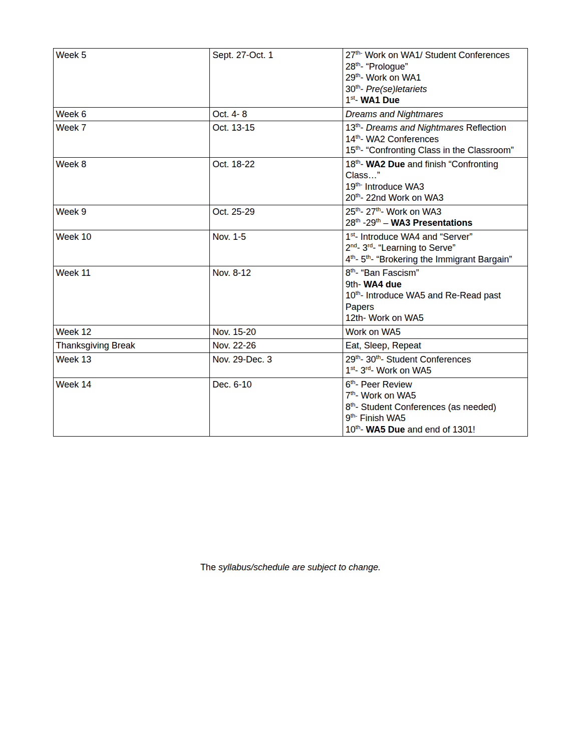| Week 5 | Sept. 27-Oct. 1 | 27 th- Work on WA1/ Student Conferences 28 th - “Prologue” 29 th - Work on WA1 30 th - Pre(se)letariets 1 st - WA1 Due |
| Week 6 | Oct. 4- 8 | Dreams and Nightmares |
| Week 7 | Oct. 13-15 | 13 th - Dreams and Nightmares Reflection 14 th - WA2 Conferences 15 th - “Confronting Class in the Classroom” |
| Week 8 | Oct. 18-22 | 18 th - WA2 Due and finish “Confronting Class…” 19 th- Introduce WA3 20 th - 22nd Work on WA3 |
| Week 9 | Oct. 25-29 | 25 th - 27 th - Work on WA3 28 th -29 th – WA3 Presentations |
| Week 10 | Nov. 1-5 | 1 st - Introduce WA4 and “Server” 2 nd - 3 rd - “Learning to Serve” 4 th - 5 th - “Brokering the Immigrant Bargain” |
| Week 11 | Nov. 8-12 | 8 th - “Ban Fascism” 9th- WA4 due 10 th - Introduce WA5 and Re-Read past Papers 12th- Work on WA5 |
| Week 12 | Nov. 15-20 | Work on WA5 |
| Thanksgiving Break | Nov. 22-26 | Eat, Sleep, Repeat |
| Week 13 | Nov. 29-Dec. 3 | 29 th - 30 th - Student Conferences 1 st - 3 rd - Work on WA5 |
| Week 14 | Dec. 6-10 | 6 th - Peer Review 7 th - Work on WA5 8 th - Student Conferences (as needed) 9 th- Finish WA5 10 th - WA5 Due and end of 1301! |
The syllabus/schedule are subject to change.